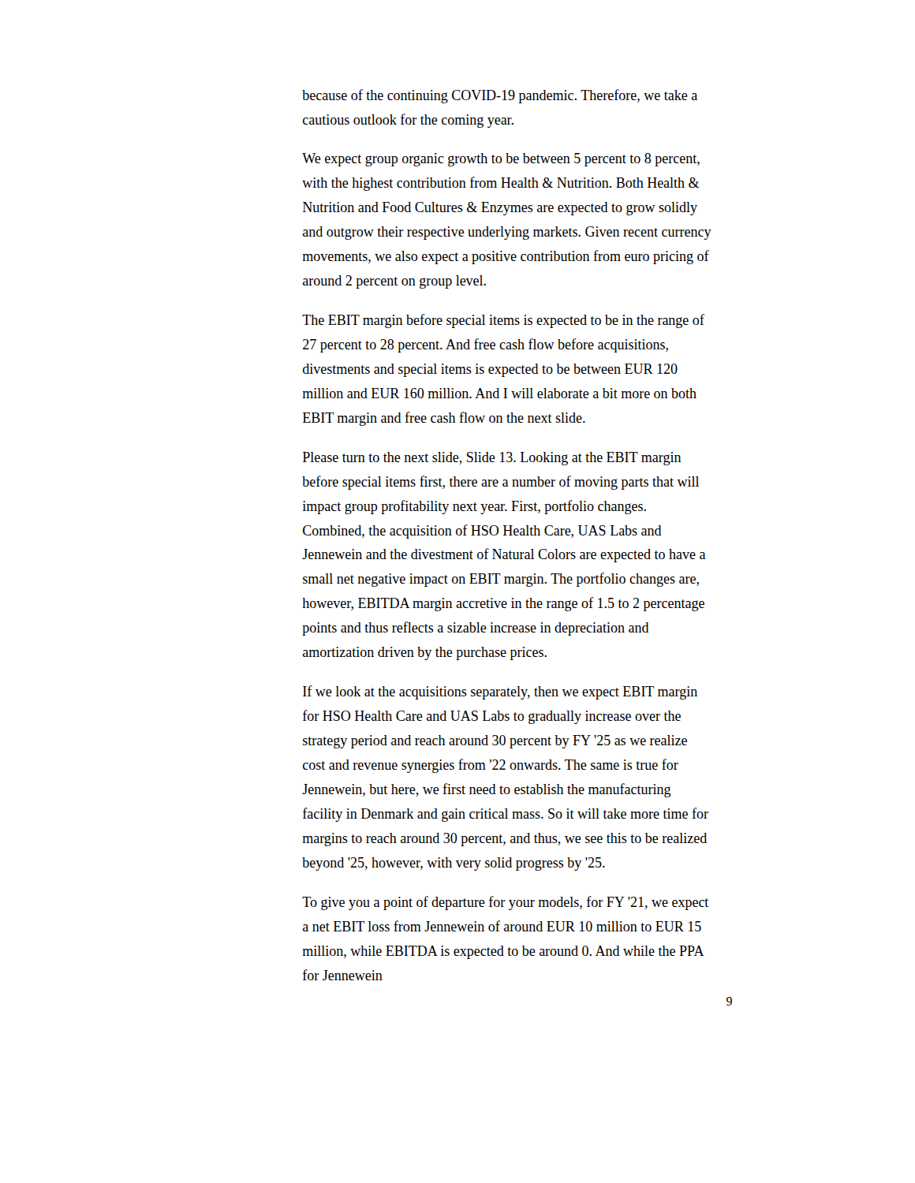because of the continuing COVID-19 pandemic. Therefore, we take a cautious outlook for the coming year.
We expect group organic growth to be between 5 percent to 8 percent, with the highest contribution from Health & Nutrition. Both Health & Nutrition and Food Cultures & Enzymes are expected to grow solidly and outgrow their respective underlying markets. Given recent currency movements, we also expect a positive contribution from euro pricing of around 2 percent on group level.
The EBIT margin before special items is expected to be in the range of 27 percent to 28 percent. And free cash flow before acquisitions, divestments and special items is expected to be between EUR 120 million and EUR 160 million. And I will elaborate a bit more on both EBIT margin and free cash flow on the next slide.
Please turn to the next slide, Slide 13. Looking at the EBIT margin before special items first, there are a number of moving parts that will impact group profitability next year. First, portfolio changes. Combined, the acquisition of HSO Health Care, UAS Labs and Jennewein and the divestment of Natural Colors are expected to have a small net negative impact on EBIT margin. The portfolio changes are, however, EBITDA margin accretive in the range of 1.5 to 2 percentage points and thus reflects a sizable increase in depreciation and amortization driven by the purchase prices.
If we look at the acquisitions separately, then we expect EBIT margin for HSO Health Care and UAS Labs to gradually increase over the strategy period and reach around 30 percent by FY '25 as we realize cost and revenue synergies from '22 onwards. The same is true for Jennewein, but here, we first need to establish the manufacturing facility in Denmark and gain critical mass. So it will take more time for margins to reach around 30 percent, and thus, we see this to be realized beyond '25, however, with very solid progress by '25.
To give you a point of departure for your models, for FY '21, we expect a net EBIT loss from Jennewein of around EUR 10 million to EUR 15 million, while EBITDA is expected to be around 0. And while the PPA for Jennewein
9